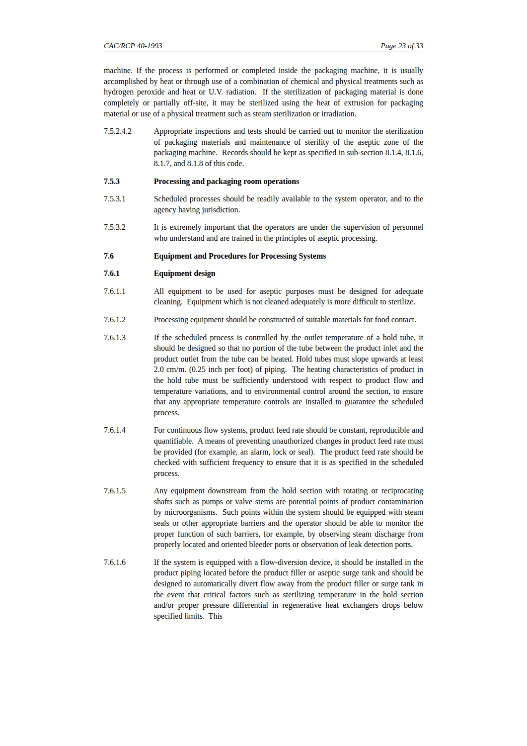CAC/RCP 40-1993
Page 23 of 33
machine. If the process is performed or completed inside the packaging machine, it is usually accomplished by heat or through use of a combination of chemical and physical treatments such as hydrogen peroxide and heat or U.V. radiation. If the sterilization of packaging material is done completely or partially off-site, it may be sterilized using the heat of extrusion for packaging material or use of a physical treatment such as steam sterilization or irradiation.
7.5.2.4.2
Appropriate inspections and tests should be carried out to monitor the sterilization of packaging materials and maintenance of sterility of the aseptic zone of the packaging machine. Records should be kept as specified in sub-section 8.1.4, 8.1.6, 8.1.7, and 8.1.8 of this code.
7.5.3
Processing and packaging room operations
7.5.3.1
Scheduled processes should be readily available to the system operator, and to the agency having jurisdiction.
7.5.3.2
It is extremely important that the operators are under the supervision of personnel who understand and are trained in the principles of aseptic processing.
7.6
Equipment and Procedures for Processing Systems
7.6.1
Equipment design
7.6.1.1
All equipment to be used for aseptic purposes must be designed for adequate cleaning. Equipment which is not cleaned adequately is more difficult to sterilize.
7.6.1.2
Processing equipment should be constructed of suitable materials for food contact.
7.6.1.3
If the scheduled process is controlled by the outlet temperature of a hold tube, it should be designed so that no portion of the tube between the product inlet and the product outlet from the tube can be heated. Hold tubes must slope upwards at least 2.0 cm/m. (0.25 inch per foot) of piping. The heating characteristics of product in the hold tube must be sufficiently understood with respect to product flow and temperature variations, and to environmental control around the section, to ensure that any appropriate temperature controls are installed to guarantee the scheduled process.
7.6.1.4
For continuous flow systems, product feed rate should be constant, reproducible and quantifiable. A means of preventing unauthorized changes in product feed rate must be provided (for example, an alarm, lock or seal). The product feed rate should be checked with sufficient frequency to ensure that it is as specified in the scheduled process.
7.6.1.5
Any equipment downstream from the hold section with rotating or reciprocating shafts such as pumps or valve stems are potential points of product contamination by microorganisms. Such points within the system should be equipped with steam seals or other appropriate barriers and the operator should be able to monitor the proper function of such barriers, for example, by observing steam discharge from properly located and oriented bleeder ports or observation of leak detection ports.
7.6.1.6
If the system is equipped with a flow-diversion device, it should be installed in the product piping located before the product filler or aseptic surge tank and should be designed to automatically divert flow away from the product filler or surge tank in the event that critical factors such as sterilizing temperature in the hold section and/or proper pressure differential in regenerative heat exchangers drops below specified limits. This